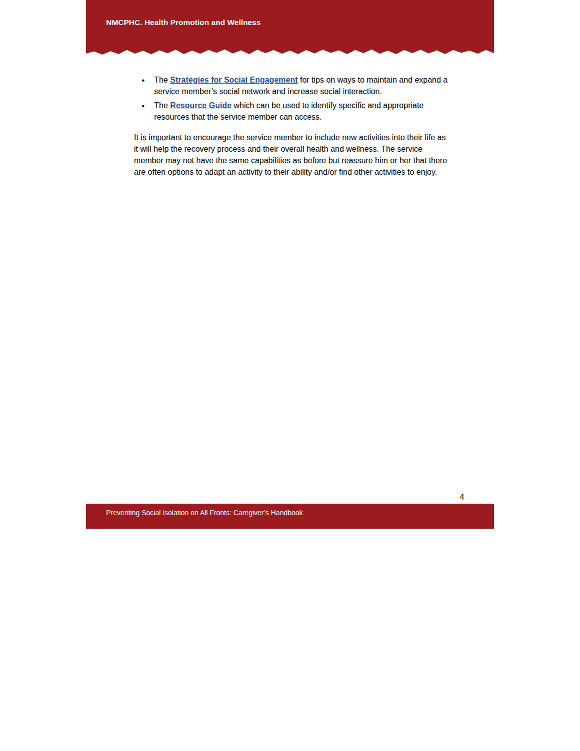NMCPHC. Health Promotion and Wellness
The Strategies for Social Engagement for tips on ways to maintain and expand a service member’s social network and increase social interaction.
The Resource Guide which can be used to identify specific and appropriate resources that the service member can access.
It is important to encourage the service member to include new activities into their life as it will help the recovery process and their overall health and wellness. The service member may not have the same capabilities as before but reassure him or her that there are often options to adapt an activity to their ability and/or find other activities to enjoy.
4
Preventing Social Isolation on All Fronts: Caregiver’s Handbook